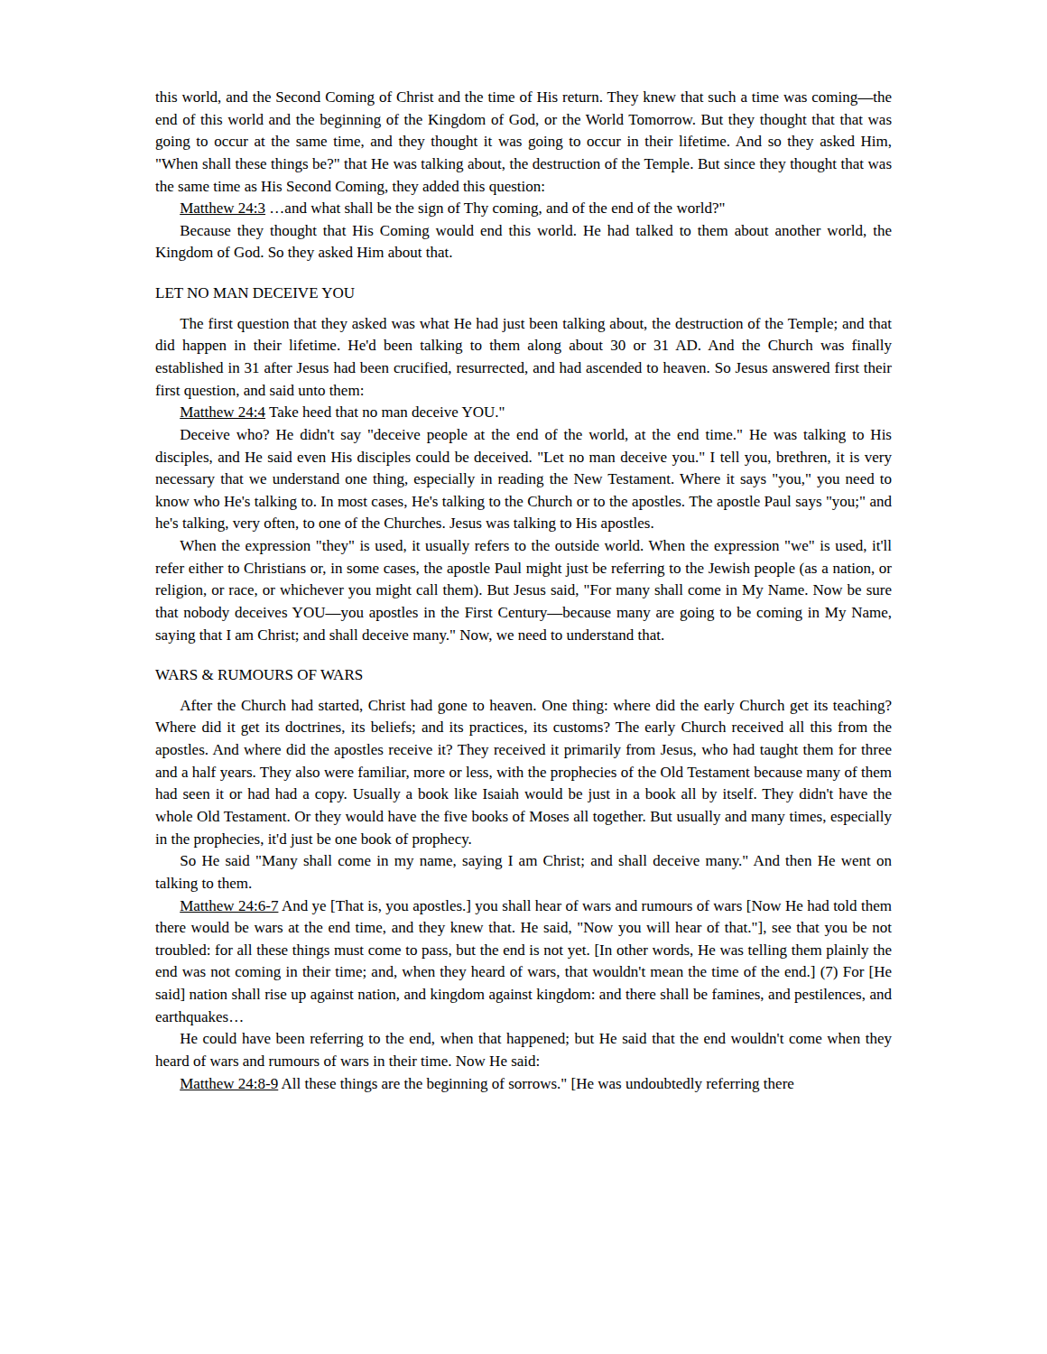this world, and the Second Coming of Christ and the time of His return. They knew that such a time was coming—the end of this world and the beginning of the Kingdom of God, or the World Tomorrow. But they thought that that was going to occur at the same time, and they thought it was going to occur in their lifetime. And so they asked Him, "When shall these things be?" that He was talking about, the destruction of the Temple. But since they thought that was the same time as His Second Coming, they added this question:
Matthew 24:3 …and what shall be the sign of Thy coming, and of the end of the world?"
Because they thought that His Coming would end this world. He had talked to them about another world, the Kingdom of God. So they asked Him about that.
Let No Man Deceive You
The first question that they asked was what He had just been talking about, the destruction of the Temple; and that did happen in their lifetime. He'd been talking to them along about 30 or 31 AD. And the Church was finally established in 31 after Jesus had been crucified, resurrected, and had ascended to heaven. So Jesus answered first their first question, and said unto them:
Matthew 24:4 Take heed that no man deceive YOU."
Deceive who? He didn't say "deceive people at the end of the world, at the end time." He was talking to His disciples, and He said even His disciples could be deceived. "Let no man deceive you." I tell you, brethren, it is very necessary that we understand one thing, especially in reading the New Testament. Where it says "you," you need to know who He's talking to. In most cases, He's talking to the Church or to the apostles. The apostle Paul says "you;" and he's talking, very often, to one of the Churches. Jesus was talking to His apostles.
When the expression "they" is used, it usually refers to the outside world. When the expression "we" is used, it'll refer either to Christians or, in some cases, the apostle Paul might just be referring to the Jewish people (as a nation, or religion, or race, or whichever you might call them). But Jesus said, "For many shall come in My Name. Now be sure that nobody deceives YOU—you apostles in the First Century—because many are going to be coming in My Name, saying that I am Christ; and shall deceive many." Now, we need to understand that.
Wars & Rumours of Wars
After the Church had started, Christ had gone to heaven. One thing: where did the early Church get its teaching? Where did it get its doctrines, its beliefs; and its practices, its customs? The early Church received all this from the apostles. And where did the apostles receive it? They received it primarily from Jesus, who had taught them for three and a half years. They also were familiar, more or less, with the prophecies of the Old Testament because many of them had seen it or had had a copy. Usually a book like Isaiah would be just in a book all by itself. They didn't have the whole Old Testament. Or they would have the five books of Moses all together. But usually and many times, especially in the prophecies, it'd just be one book of prophecy.
So He said "Many shall come in my name, saying I am Christ; and shall deceive many." And then He went on talking to them.
Matthew 24:6-7 And ye [That is, you apostles.] you shall hear of wars and rumours of wars [Now He had told them there would be wars at the end time, and they knew that. He said, "Now you will hear of that."], see that you be not troubled: for all these things must come to pass, but the end is not yet. [In other words, He was telling them plainly the end was not coming in their time; and, when they heard of wars, that wouldn't mean the time of the end.] (7) For [He said] nation shall rise up against nation, and kingdom against kingdom: and there shall be famines, and pestilences, and earthquakes…
He could have been referring to the end, when that happened; but He said that the end wouldn't come when they heard of wars and rumours of wars in their time. Now He said:
Matthew 24:8-9 All these things are the beginning of sorrows." [He was undoubtedly referring there